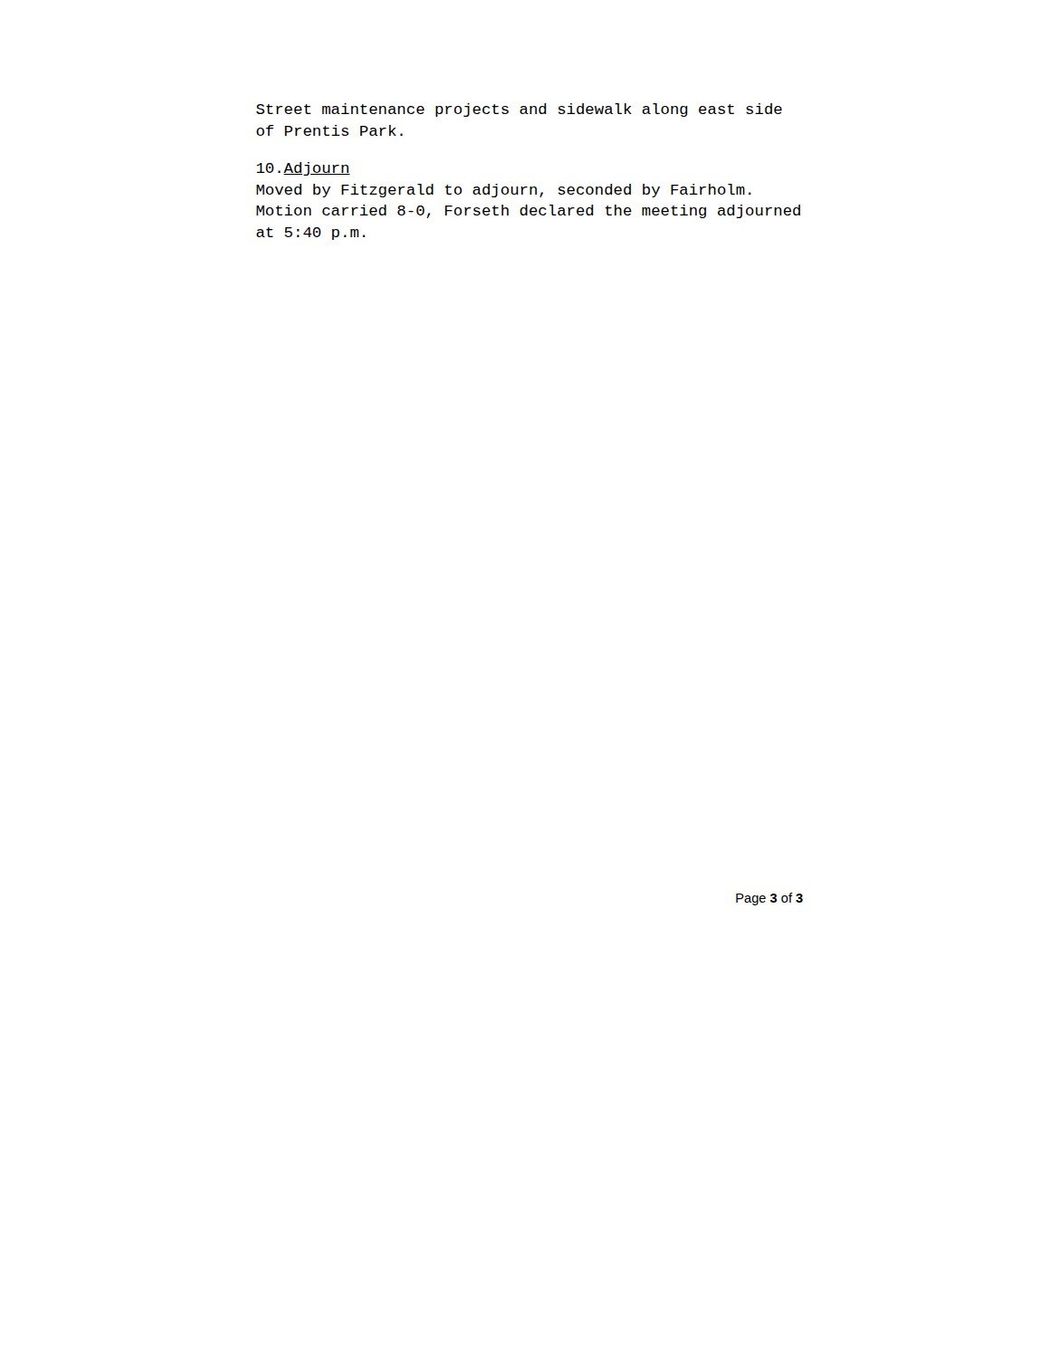Street maintenance projects and sidewalk along east side of Prentis Park.
10.Adjourn
Moved by Fitzgerald to adjourn, seconded by Fairholm. Motion carried 8-0, Forseth declared the meeting adjourned at 5:40 p.m.
Page 3 of 3